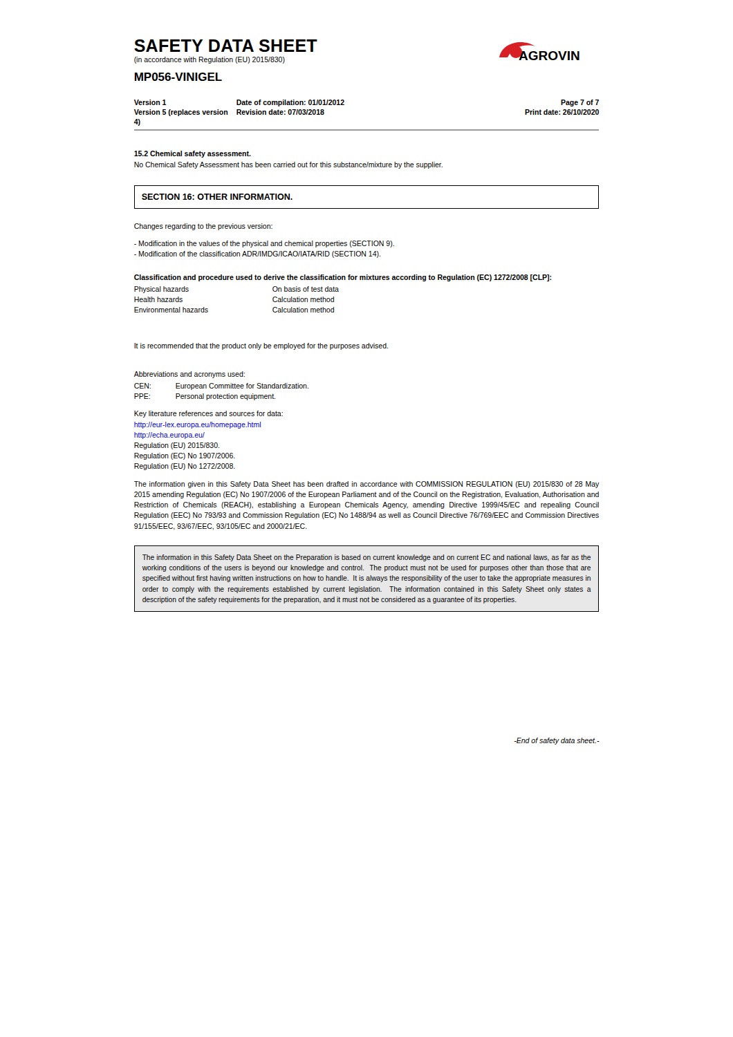SAFETY DATA SHEET
(in accordance with Regulation (EU) 2015/830)
MP056-VINIGEL
AGROVIN
| Version 1 | Date of compilation: 01/01/2012 | Page 7 of 7 |
| Version 5 (replaces version 4) | Revision date: 07/03/2018 | Print date: 26/10/2020 |
15.2 Chemical safety assessment.
No Chemical Safety Assessment has been carried out for this substance/mixture by the supplier.
SECTION 16: OTHER INFORMATION.
Changes regarding to the previous version:
- Modification in the values of the physical and chemical properties (SECTION 9).
- Modification of the classification ADR/IMDG/ICAO/IATA/RID (SECTION 14).
Classification and procedure used to derive the classification for mixtures according to Regulation (EC) 1272/2008 [CLP]:
| Physical hazards | On basis of test data |
| Health hazards | Calculation method |
| Environmental hazards | Calculation method |
It is recommended that the product only be employed for the purposes advised.
Abbreviations and acronyms used:
| CEN: | European Committee for Standardization. |
| PPE: | Personal protection equipment. |
Key literature references and sources for data:
http://eur-lex.europa.eu/homepage.html
http://echa.europa.eu/
Regulation (EU) 2015/830.
Regulation (EC) No 1907/2006.
Regulation (EU) No 1272/2008.
The information given in this Safety Data Sheet has been drafted in accordance with COMMISSION REGULATION (EU) 2015/830 of 28 May 2015 amending Regulation (EC) No 1907/2006 of the European Parliament and of the Council on the Registration, Evaluation, Authorisation and Restriction of Chemicals (REACH), establishing a European Chemicals Agency, amending Directive 1999/45/EC and repealing Council Regulation (EEC) No 793/93 and Commission Regulation (EC) No 1488/94 as well as Council Directive 76/769/EEC and Commission Directives 91/155/EEC, 93/67/EEC, 93/105/EC and 2000/21/EC.
The information in this Safety Data Sheet on the Preparation is based on current knowledge and on current EC and national laws, as far as the working conditions of the users is beyond our knowledge and control. The product must not be used for purposes other than those that are specified without first having written instructions on how to handle. It is always the responsibility of the user to take the appropriate measures in order to comply with the requirements established by current legislation. The information contained in this Safety Sheet only states a description of the safety requirements for the preparation, and it must not be considered as a guarantee of its properties.
-End of safety data sheet.-